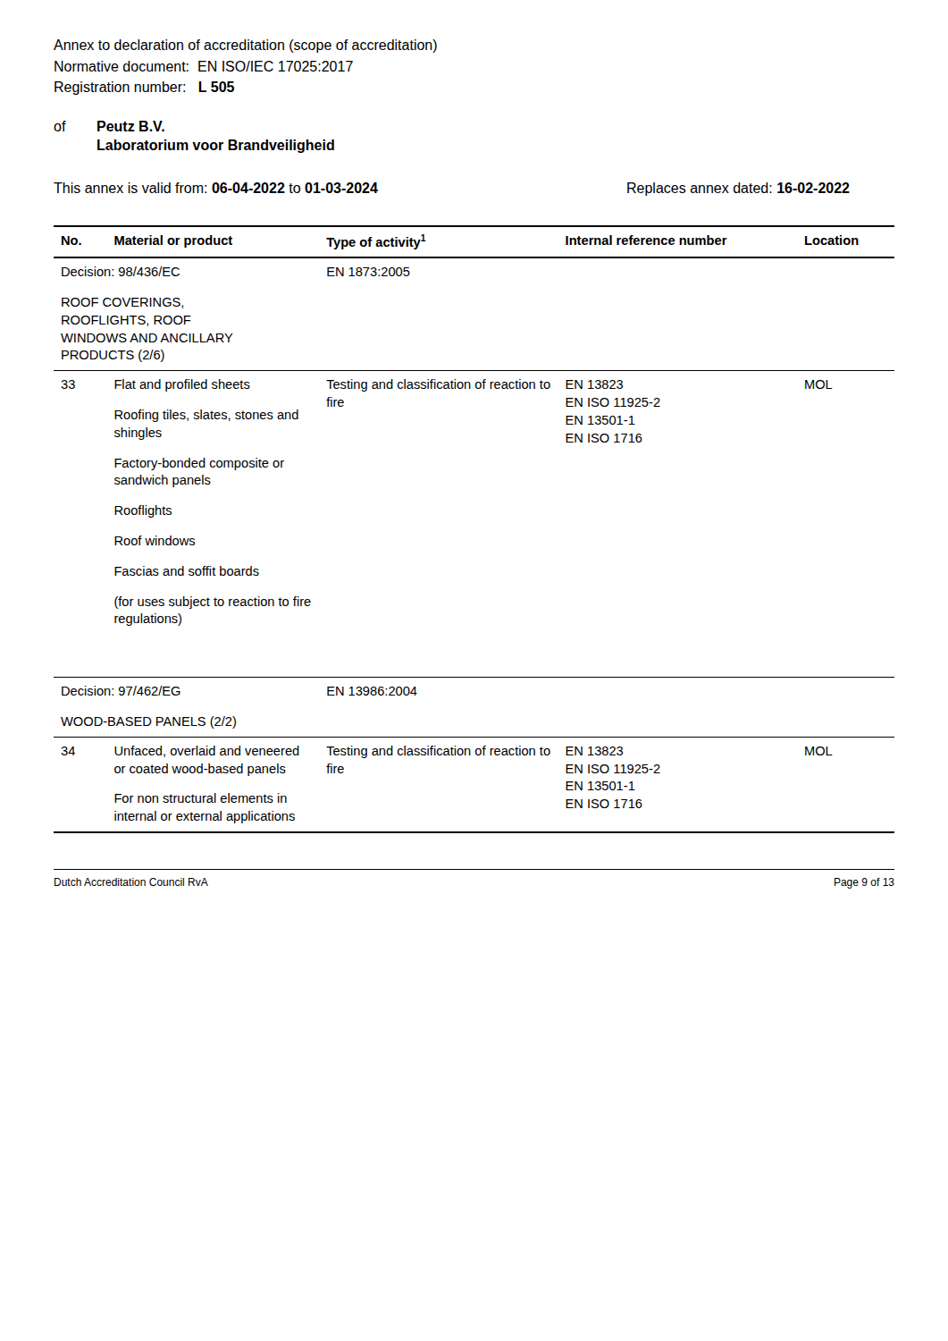Annex to declaration of accreditation (scope of accreditation)
Normative document: EN ISO/IEC 17025:2017
Registration number: L 505
of
Peutz B.V.
Laboratorium voor Brandveiligheid
This annex is valid from: 06-04-2022 to 01-03-2024
Replaces annex dated: 16-02-2022
| No. | Material or product | Type of activity 1 | Internal reference number | Location |
| --- | --- | --- | --- | --- |
| Decision: 98/436/EC ROOF COVERINGS, ROOFLIGHTS, ROOF WINDOWS AND ANCILLARY PRODUCTS (2/6) | EN 1873:2005 |
| 33 | Flat and profiled sheets Roofing tiles, slates, stones and shingles Factory-bonded composite or sandwich panels Rooflights Roof windows Fascias and soffit boards (for uses subject to reaction to fire regulations) | Testing and classification of reaction to fire | EN 13823 EN ISO 11925-2 EN 13501-1 EN ISO 1716 | MOL |
| Decision: 97/462/EG WOOD-BASED PANELS (2/2) | EN 13986:2004 |
| 34 | Unfaced, overlaid and veneered or coated wood-based panels For non structural elements in internal or external applications | Testing and classification of reaction to fire | EN 13823 EN ISO 11925-2 EN 13501-1 EN ISO 1716 | MOL |
Dutch Accreditation Council RvA
Page 9 of 13